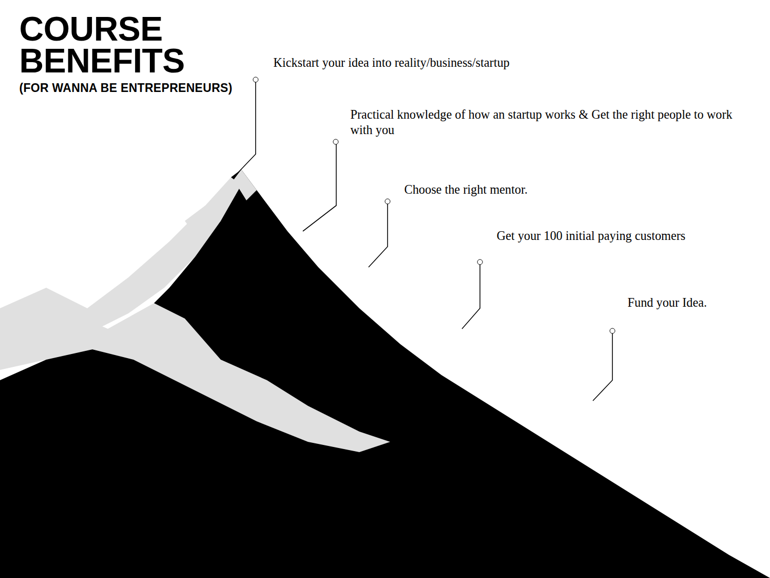Course
Benefits
(For wanna be entrepreneurs)
Kickstart your idea into reality/business/startup
Practical knowledge of how an startup works & Get the right people to work with you
Choose the right mentor.
Get your 100 initial paying customers
Fund your Idea.